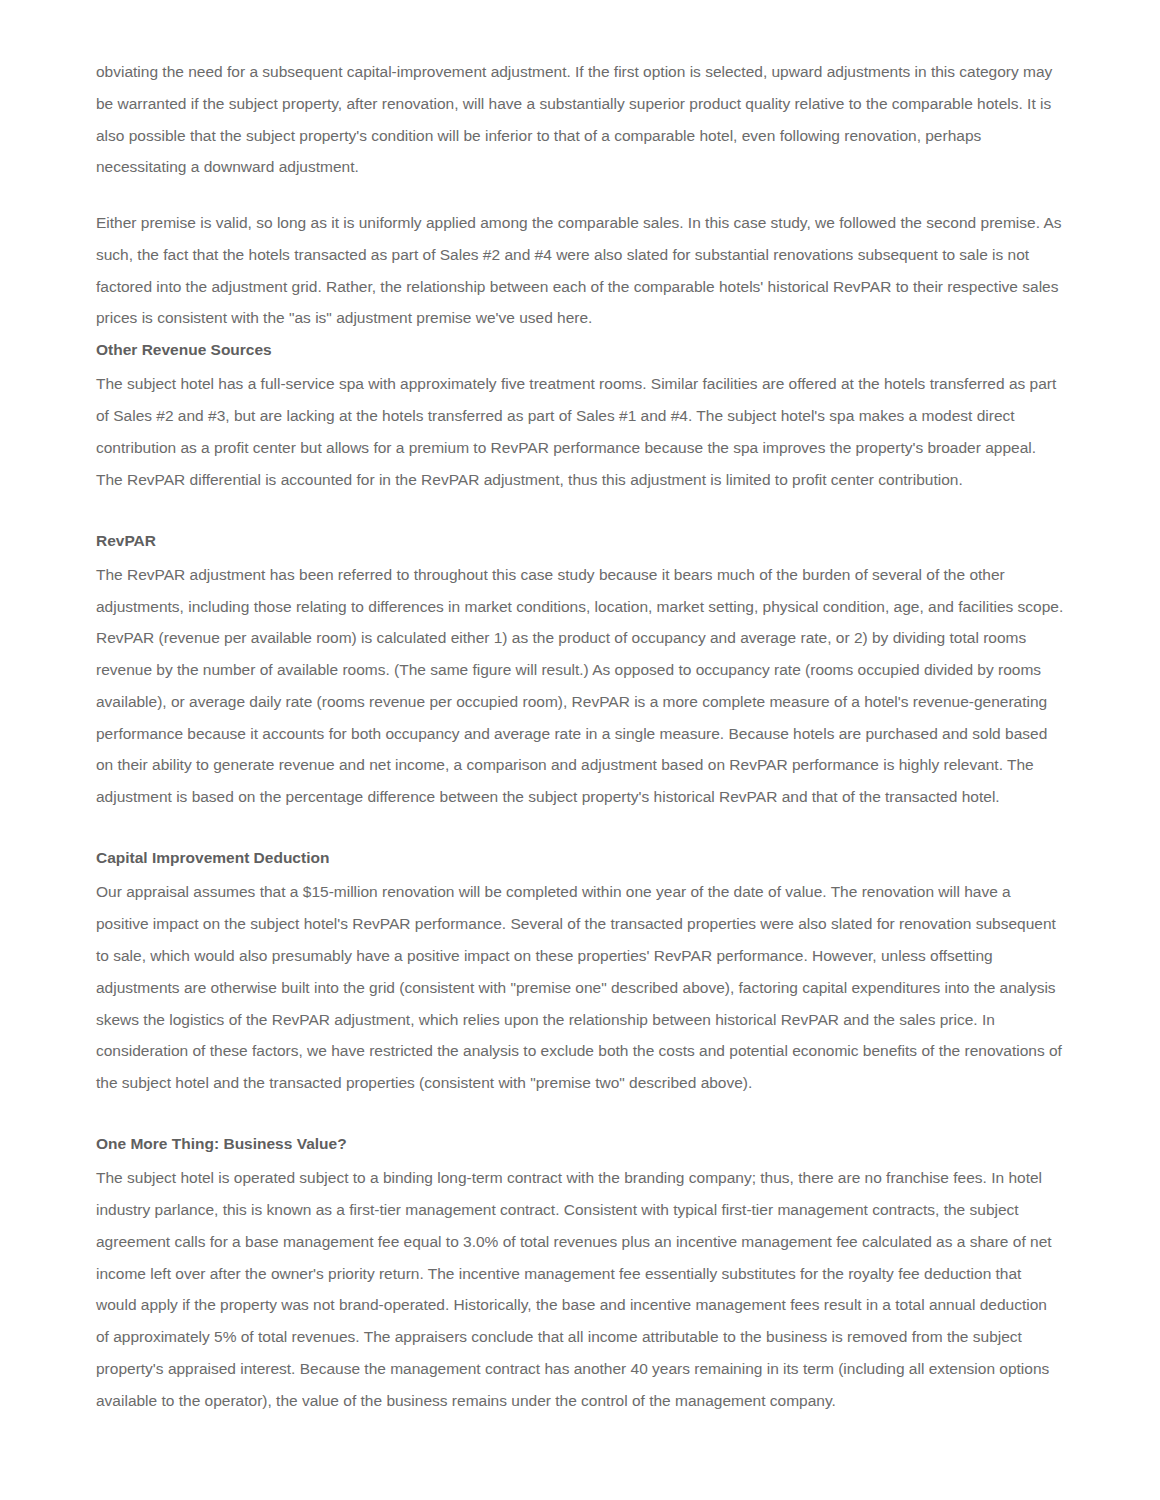obviating the need for a subsequent capital-improvement adjustment. If the first option is selected, upward adjustments in this category may be warranted if the subject property, after renovation, will have a substantially superior product quality relative to the comparable hotels. It is also possible that the subject property's condition will be inferior to that of a comparable hotel, even following renovation, perhaps necessitating a downward adjustment.
Either premise is valid, so long as it is uniformly applied among the comparable sales. In this case study, we followed the second premise. As such, the fact that the hotels transacted as part of Sales #2 and #4 were also slated for substantial renovations subsequent to sale is not factored into the adjustment grid. Rather, the relationship between each of the comparable hotels' historical RevPAR to their respective sales prices is consistent with the "as is" adjustment premise we've used here.
Other Revenue Sources
The subject hotel has a full-service spa with approximately five treatment rooms. Similar facilities are offered at the hotels transferred as part of Sales #2 and #3, but are lacking at the hotels transferred as part of Sales #1 and #4. The subject hotel's spa makes a modest direct contribution as a profit center but allows for a premium to RevPAR performance because the spa improves the property's broader appeal. The RevPAR differential is accounted for in the RevPAR adjustment, thus this adjustment is limited to profit center contribution.
RevPAR
The RevPAR adjustment has been referred to throughout this case study because it bears much of the burden of several of the other adjustments, including those relating to differences in market conditions, location, market setting, physical condition, age, and facilities scope. RevPAR (revenue per available room) is calculated either 1) as the product of occupancy and average rate, or 2) by dividing total rooms revenue by the number of available rooms. (The same figure will result.) As opposed to occupancy rate (rooms occupied divided by rooms available), or average daily rate (rooms revenue per occupied room), RevPAR is a more complete measure of a hotel's revenue-generating performance because it accounts for both occupancy and average rate in a single measure. Because hotels are purchased and sold based on their ability to generate revenue and net income, a comparison and adjustment based on RevPAR performance is highly relevant. The adjustment is based on the percentage difference between the subject property's historical RevPAR and that of the transacted hotel.
Capital Improvement Deduction
Our appraisal assumes that a $15-million renovation will be completed within one year of the date of value. The renovation will have a positive impact on the subject hotel's RevPAR performance. Several of the transacted properties were also slated for renovation subsequent to sale, which would also presumably have a positive impact on these properties' RevPAR performance. However, unless offsetting adjustments are otherwise built into the grid (consistent with "premise one" described above), factoring capital expenditures into the analysis skews the logistics of the RevPAR adjustment, which relies upon the relationship between historical RevPAR and the sales price. In consideration of these factors, we have restricted the analysis to exclude both the costs and potential economic benefits of the renovations of the subject hotel and the transacted properties (consistent with "premise two" described above).
One More Thing: Business Value?
The subject hotel is operated subject to a binding long-term contract with the branding company; thus, there are no franchise fees. In hotel industry parlance, this is known as a first-tier management contract. Consistent with typical first-tier management contracts, the subject agreement calls for a base management fee equal to 3.0% of total revenues plus an incentive management fee calculated as a share of net income left over after the owner's priority return. The incentive management fee essentially substitutes for the royalty fee deduction that would apply if the property was not brand-operated. Historically, the base and incentive management fees result in a total annual deduction of approximately 5% of total revenues. The appraisers conclude that all income attributable to the business is removed from the subject property's appraised interest. Because the management contract has another 40 years remaining in its term (including all extension options available to the operator), the value of the business remains under the control of the management company.